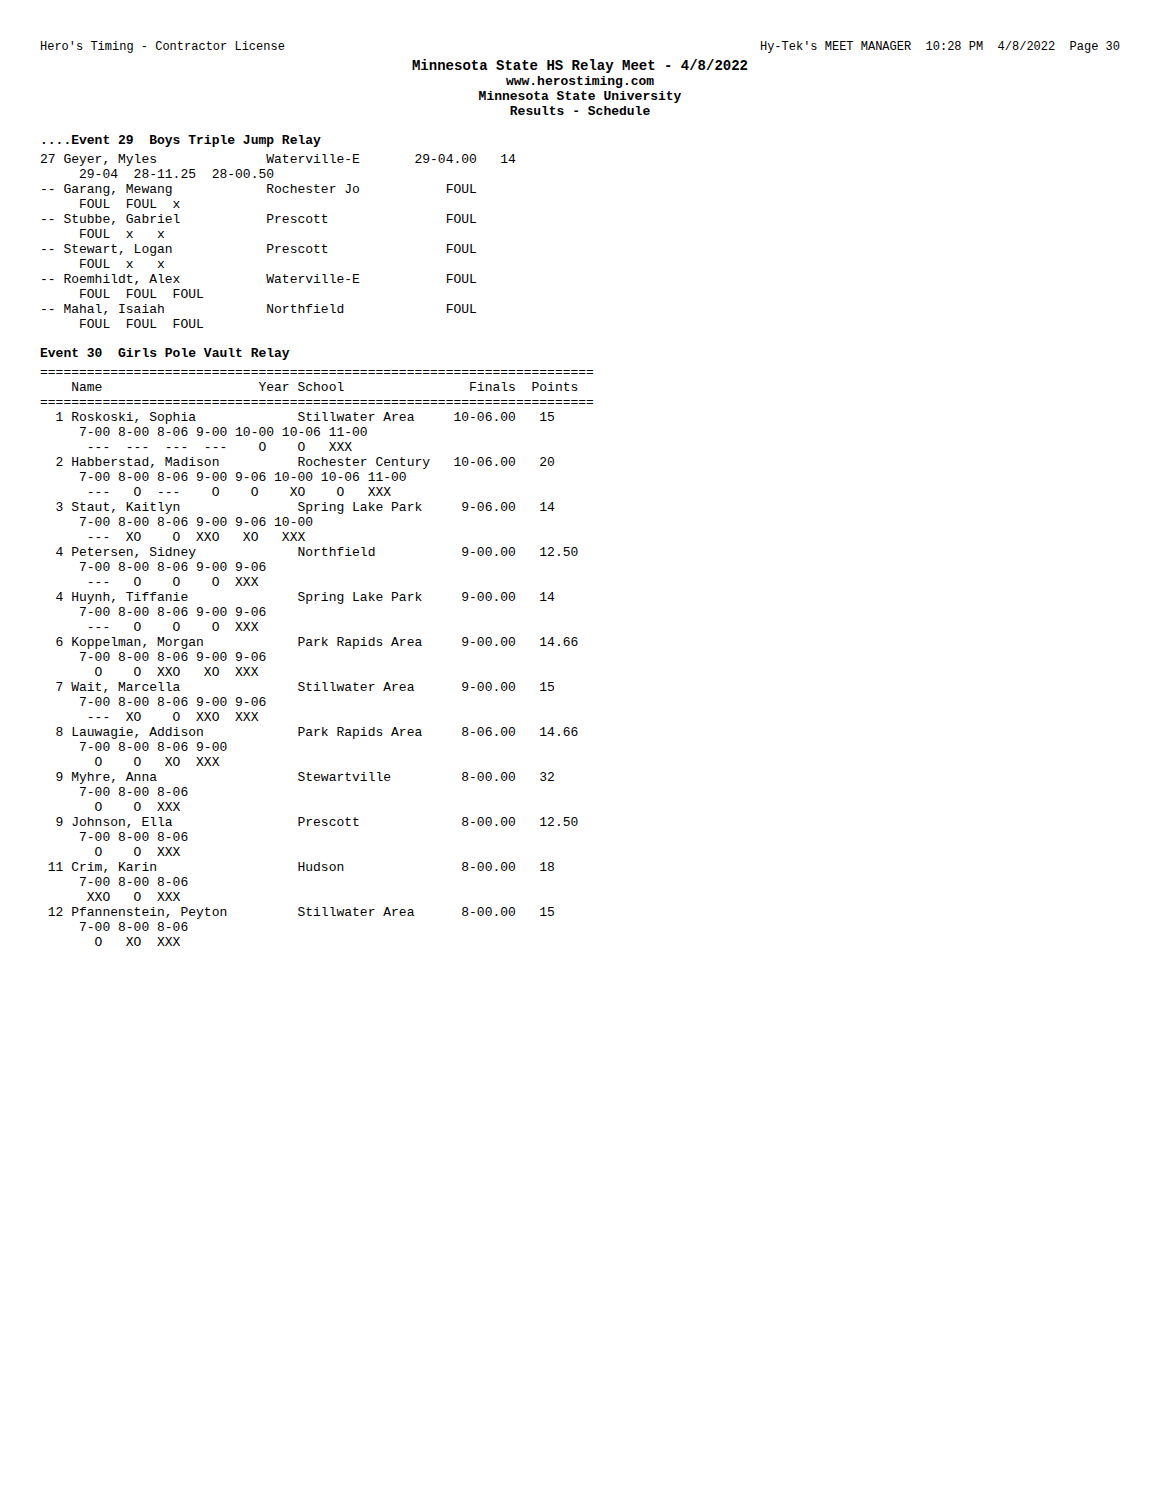Hero's Timing - Contractor License Hy-Tek's MEET MANAGER 10:28 PM 4/8/2022 Page 30
Minnesota State HS Relay Meet - 4/8/2022
www.herostiming.com
Minnesota State University
Results - Schedule
....Event 29 Boys Triple Jump Relay
27 Geyer, Myles              Waterville-E       29-04.00   14
     29-04  28-11.25  28-00.50
-- Garang, Mewang            Rochester Jo           FOUL
     FOUL  FOUL  x
-- Stubbe, Gabriel           Prescott               FOUL
     FOUL  x   x
-- Stewart, Logan            Prescott               FOUL
     FOUL  x   x
-- Roemhildt, Alex           Waterville-E           FOUL
     FOUL  FOUL  FOUL
-- Mahal, Isaiah             Northfield             FOUL
     FOUL  FOUL  FOUL
Event 30 Girls Pole Vault Relay
=======================================================================
    Name                    Year School                Finals  Points
=======================================================================
  1 Roskoski, Sophia             Stillwater Area     10-06.00   15
     7-00 8-00 8-06 9-00 10-00 10-06 11-00
      ---  ---  ---  ---    O    O   XXX
  2 Habberstad, Madison          Rochester Century   10-06.00   20
     7-00 8-00 8-06 9-00 9-06 10-00 10-06 11-00
      ---   O  ---    O    O    XO    O   XXX
  3 Staut, Kaitlyn               Spring Lake Park     9-06.00   14
     7-00 8-00 8-06 9-00 9-06 10-00
      ---  XO    O  XXO   XO   XXX
  4 Petersen, Sidney             Northfield           9-00.00   12.50
     7-00 8-00 8-06 9-00 9-06
      ---   O    O    O  XXX
  4 Huynh, Tiffanie              Spring Lake Park     9-00.00   14
     7-00 8-00 8-06 9-00 9-06
      ---   O    O    O  XXX
  6 Koppelman, Morgan            Park Rapids Area     9-00.00   14.66
     7-00 8-00 8-06 9-00 9-06
       O    O  XXO   XO  XXX
  7 Wait, Marcella               Stillwater Area      9-00.00   15
     7-00 8-00 8-06 9-00 9-06
      ---  XO    O  XXO  XXX
  8 Lauwagie, Addison            Park Rapids Area     8-06.00   14.66
     7-00 8-00 8-06 9-00
       O    O   XO  XXX
  9 Myhre, Anna                  Stewartville         8-00.00   32
     7-00 8-00 8-06
       O    O  XXX
  9 Johnson, Ella                Prescott             8-00.00   12.50
     7-00 8-00 8-06
       O    O  XXX
 11 Crim, Karin                  Hudson               8-00.00   18
     7-00 8-00 8-06
      XXO   O  XXX
 12 Pfannenstein, Peyton         Stillwater Area      8-00.00   15
     7-00 8-00 8-06
       O   XO  XXX